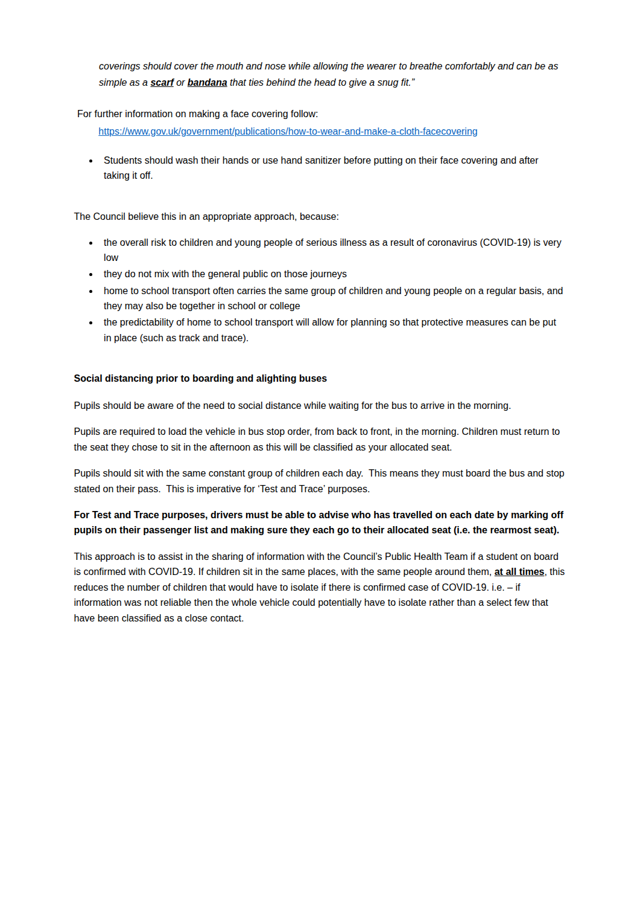coverings should cover the mouth and nose while allowing the wearer to breathe comfortably and can be as simple as a scarf or bandana that ties behind the head to give a snug fit.”
For further information on making a face covering follow:
https://www.gov.uk/government/publications/how-to-wear-and-make-a-cloth-facecovering
Students should wash their hands or use hand sanitizer before putting on their face covering and after taking it off.
The Council believe this in an appropriate approach, because:
the overall risk to children and young people of serious illness as a result of coronavirus (COVID-19) is very low
they do not mix with the general public on those journeys
home to school transport often carries the same group of children and young people on a regular basis, and they may also be together in school or college
the predictability of home to school transport will allow for planning so that protective measures can be put in place (such as track and trace).
Social distancing prior to boarding and alighting buses
Pupils should be aware of the need to social distance while waiting for the bus to arrive in the morning.
Pupils are required to load the vehicle in bus stop order, from back to front, in the morning. Children must return to the seat they chose to sit in the afternoon as this will be classified as your allocated seat.
Pupils should sit with the same constant group of children each day. This means they must board the bus and stop stated on their pass. This is imperative for ‘Test and Trace’ purposes.
For Test and Trace purposes, drivers must be able to advise who has travelled on each date by marking off pupils on their passenger list and making sure they each go to their allocated seat (i.e. the rearmost seat).
This approach is to assist in the sharing of information with the Council’s Public Health Team if a student on board is confirmed with COVID-19. If children sit in the same places, with the same people around them, at all times, this reduces the number of children that would have to isolate if there is confirmed case of COVID-19. i.e. – if information was not reliable then the whole vehicle could potentially have to isolate rather than a select few that have been classified as a close contact.